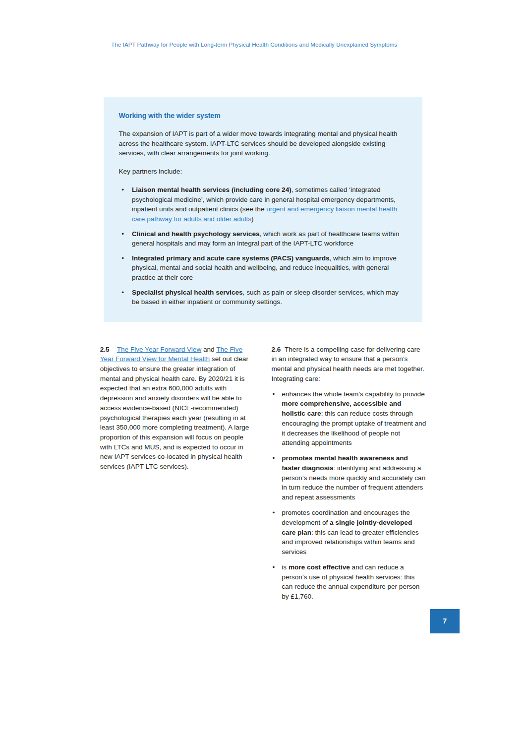The IAPT Pathway for People with Long-term Physical Health Conditions and Medically Unexplained Symptoms
Working with the wider system
The expansion of IAPT is part of a wider move towards integrating mental and physical health across the healthcare system. IAPT-LTC services should be developed alongside existing services, with clear arrangements for joint working.
Key partners include:
Liaison mental health services (including core 24), sometimes called ‘integrated psychological medicine’, which provide care in general hospital emergency departments, inpatient units and outpatient clinics (see the urgent and emergency liaison mental health care pathway for adults and older adults)
Clinical and health psychology services, which work as part of healthcare teams within general hospitals and may form an integral part of the IAPT-LTC workforce
Integrated primary and acute care systems (PACS) vanguards, which aim to improve physical, mental and social health and wellbeing, and reduce inequalities, with general practice at their core
Specialist physical health services, such as pain or sleep disorder services, which may be based in either inpatient or community settings.
2.5 The Five Year Forward View and The Five Year Forward View for Mental Health set out clear objectives to ensure the greater integration of mental and physical health care. By 2020/21 it is expected that an extra 600,000 adults with depression and anxiety disorders will be able to access evidence-based (NICE-recommended) psychological therapies each year (resulting in at least 350,000 more completing treatment). A large proportion of this expansion will focus on people with LTCs and MUS, and is expected to occur in new IAPT services co-located in physical health services (IAPT-LTC services).
2.6 There is a compelling case for delivering care in an integrated way to ensure that a person’s mental and physical health needs are met together. Integrating care:
enhances the whole team’s capability to provide more comprehensive, accessible and holistic care: this can reduce costs through encouraging the prompt uptake of treatment and it decreases the likelihood of people not attending appointments
promotes mental health awareness and faster diagnosis: identifying and addressing a person’s needs more quickly and accurately can in turn reduce the number of frequent attenders and repeat assessments
promotes coordination and encourages the development of a single jointly-developed care plan: this can lead to greater efficiencies and improved relationships within teams and services
is more cost effective and can reduce a person’s use of physical health services: this can reduce the annual expenditure per person by £1,760.
7